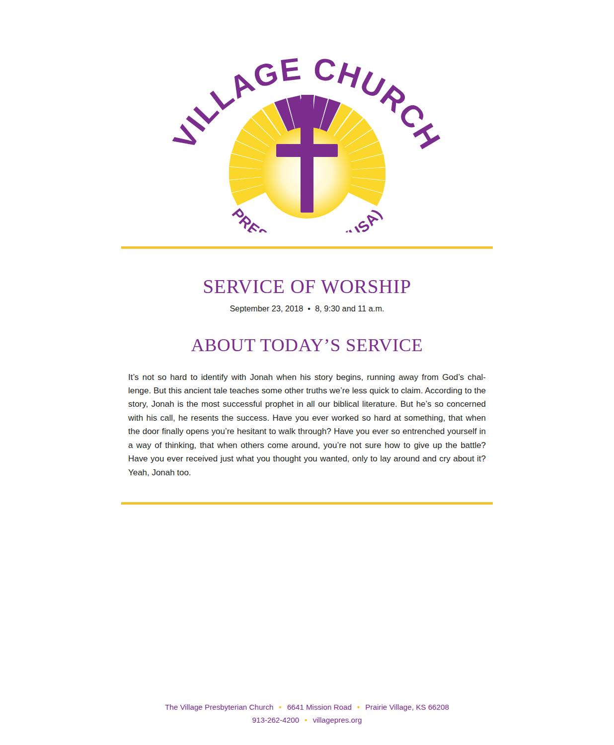Village Church Presbyterian (USA) logo VILLAGE CHURCH PRESBYTERIAN (USA)
SERVICE OF WORSHIP
September 23, 2018 • 8, 9:30 and 11 a.m.
ABOUT TODAY’S SERVICE
It’s not so hard to identify with Jonah when his story begins, running away from God’s challenge. But this ancient tale teaches some other truths we’re less quick to claim. According to the story, Jonah is the most successful prophet in all our biblical literature. But he’s so concerned with his call, he resents the success. Have you ever worked so hard at something, that when the door finally opens you’re hesitant to walk through? Have you ever so entrenched yourself in a way of thinking, that when others come around, you’re not sure how to give up the battle? Have you ever received just what you thought you wanted, only to lay around and cry about it? Yeah, Jonah too.
The Village Presbyterian Church • 6641 Mission Road • Prairie Village, KS 66208
913-262-4200 • villagepres.org